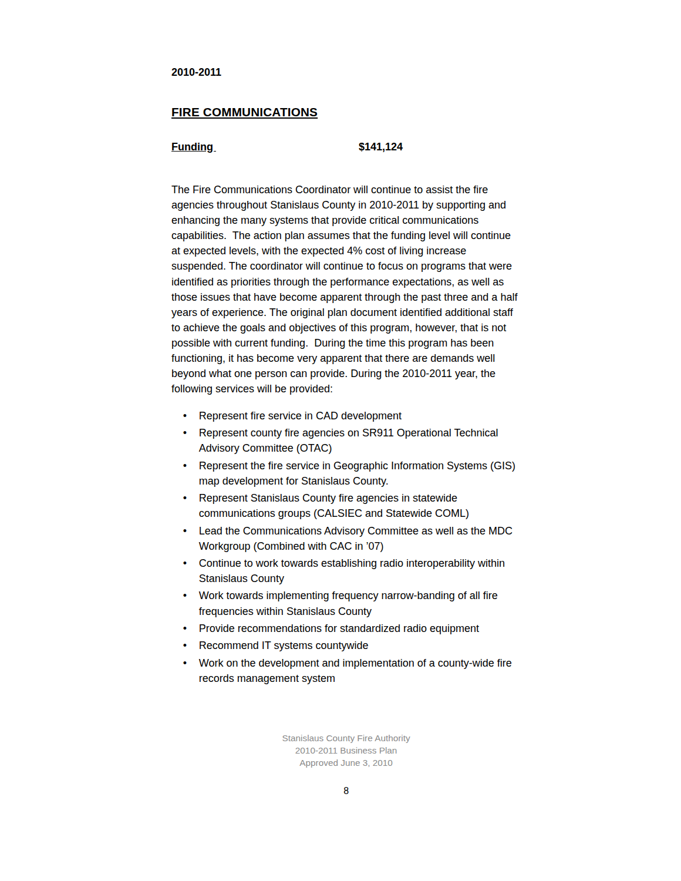2010-2011
FIRE COMMUNICATIONS
Funding $141,124
The Fire Communications Coordinator will continue to assist the fire agencies throughout Stanislaus County in 2010-2011 by supporting and enhancing the many systems that provide critical communications capabilities. The action plan assumes that the funding level will continue at expected levels, with the expected 4% cost of living increase suspended. The coordinator will continue to focus on programs that were identified as priorities through the performance expectations, as well as those issues that have become apparent through the past three and a half years of experience. The original plan document identified additional staff to achieve the goals and objectives of this program, however, that is not possible with current funding. During the time this program has been functioning, it has become very apparent that there are demands well beyond what one person can provide. During the 2010-2011 year, the following services will be provided:
Represent fire service in CAD development
Represent county fire agencies on SR911 Operational Technical Advisory Committee (OTAC)
Represent the fire service in Geographic Information Systems (GIS) map development for Stanislaus County.
Represent Stanislaus County fire agencies in statewide communications groups (CALSIEC and Statewide COML)
Lead the Communications Advisory Committee as well as the MDC Workgroup (Combined with CAC in ’07)
Continue to work towards establishing radio interoperability within Stanislaus County
Work towards implementing frequency narrow-banding of all fire frequencies within Stanislaus County
Provide recommendations for standardized radio equipment
Recommend IT systems countywide
Work on the development and implementation of a county-wide fire records management system
Stanislaus County Fire Authority
2010-2011 Business Plan
Approved June 3, 2010
8